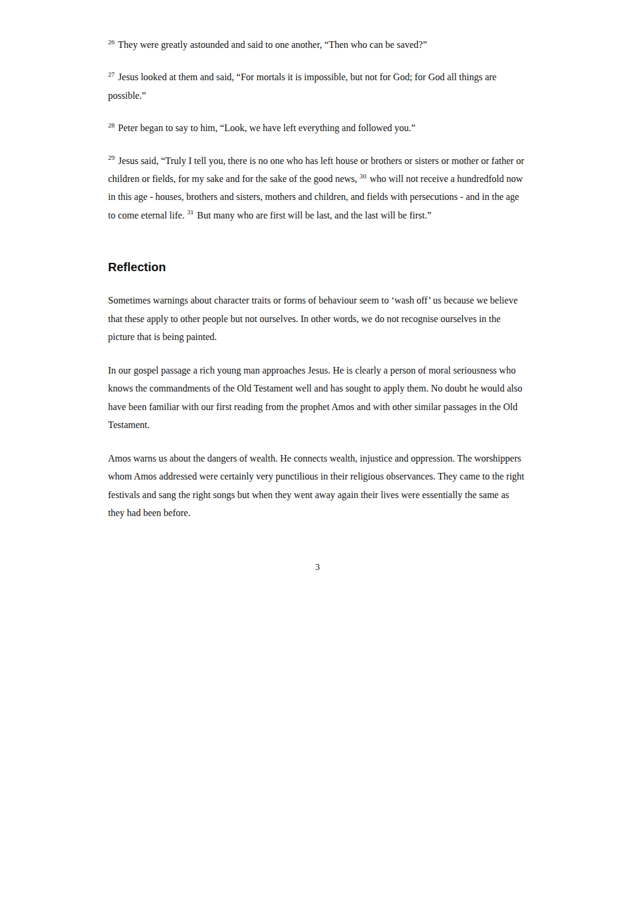26 They were greatly astounded and said to one another, “Then who can be saved?”
27 Jesus looked at them and said, “For mortals it is impossible, but not for God; for God all things are possible.”
28 Peter began to say to him, “Look, we have left everything and followed you.”
29 Jesus said, “Truly I tell you, there is no one who has left house or brothers or sisters or mother or father or children or fields, for my sake and for the sake of the good news, 30 who will not receive a hundredfold now in this age - houses, brothers and sisters, mothers and children, and fields with persecutions - and in the age to come eternal life. 31 But many who are first will be last, and the last will be first.”
Reflection
Sometimes warnings about character traits or forms of behaviour seem to ‘wash off’ us because we believe that these apply to other people but not ourselves. In other words, we do not recognise ourselves in the picture that is being painted.
In our gospel passage a rich young man approaches Jesus. He is clearly a person of moral seriousness who knows the commandments of the Old Testament well and has sought to apply them. No doubt he would also have been familiar with our first reading from the prophet Amos and with other similar passages in the Old Testament.
Amos warns us about the dangers of wealth. He connects wealth, injustice and oppression. The worshippers whom Amos addressed were certainly very punctilious in their religious observances. They came to the right festivals and sang the right songs but when they went away again their lives were essentially the same as they had been before.
3